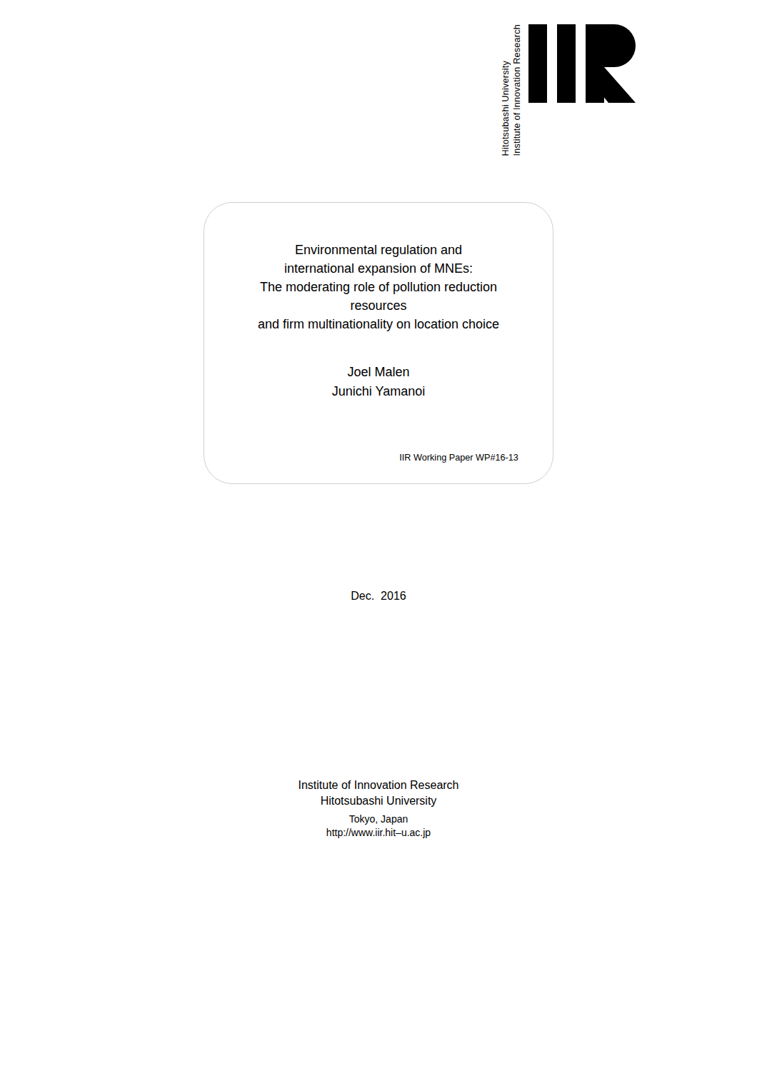Hitotsubashi University
Institute of Innovation Research
Environmental regulation and
international expansion of MNEs:
The moderating role of pollution reduction resources
and firm multinationality on location choice
Joel Malen
Junichi Yamanoi
IIR Working Paper WP#16-13
Dec. 2016
Institute of Innovation Research
Hitotsubashi University
Tokyo, Japan
http://www.iir.hit–u.ac.jp